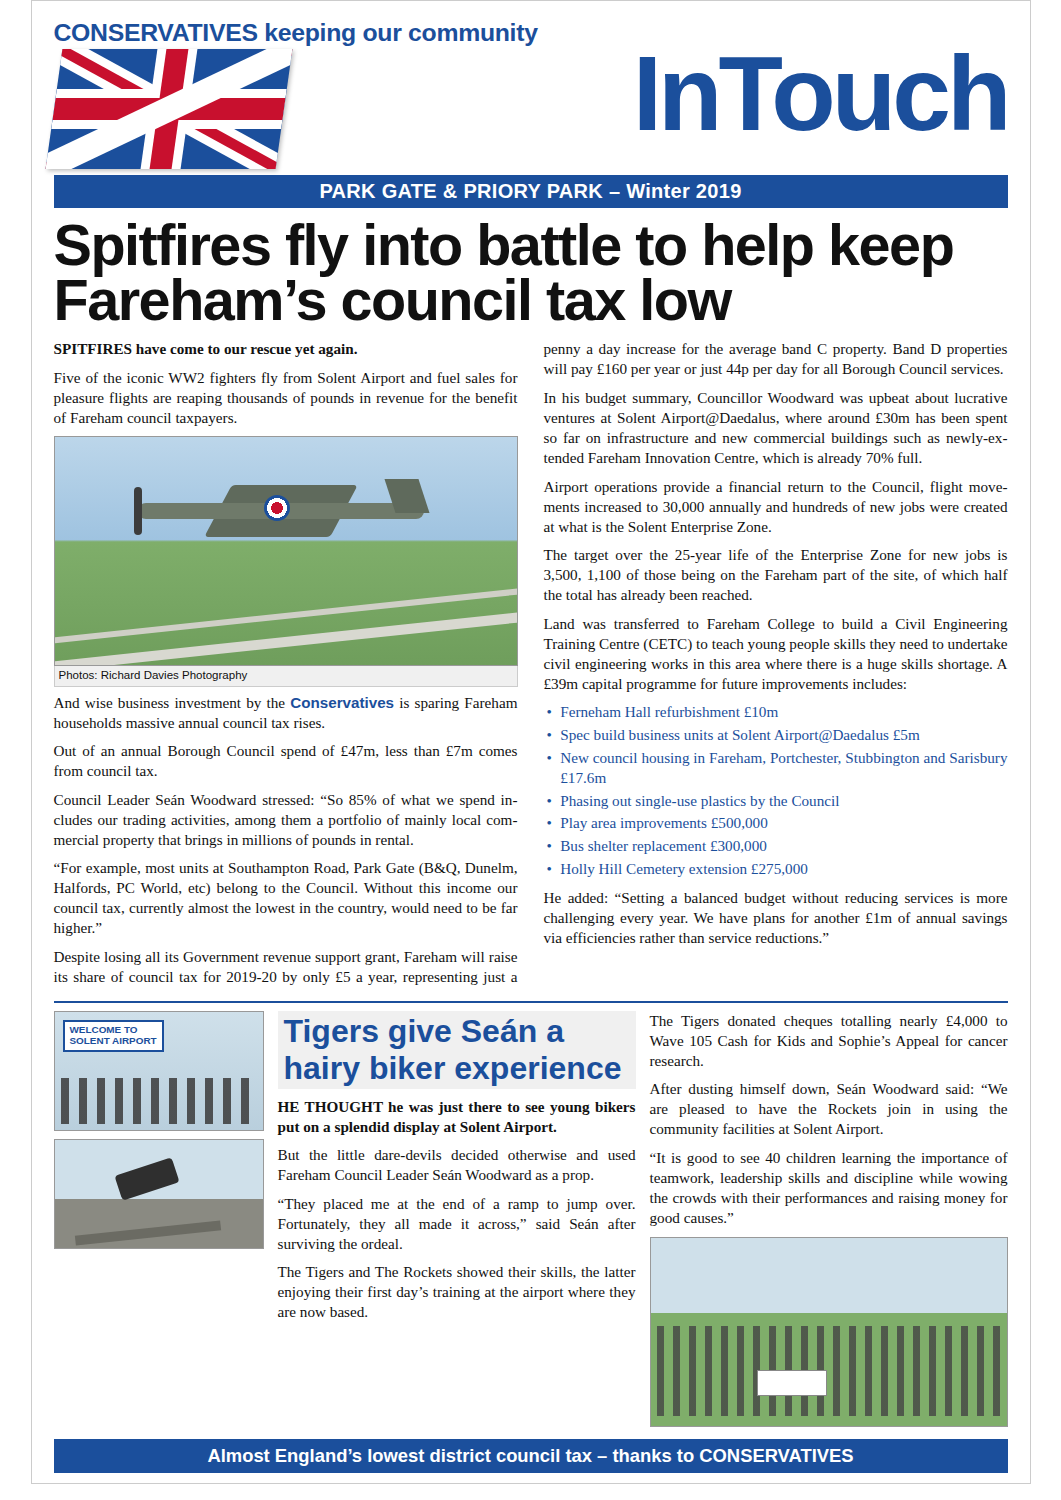CONSERVATIVES keeping our community
InTouch
PARK GATE & PRIORY PARK – Winter 2019
Spitfires fly into battle to help keep Fareham’s council tax low
SPITFIRES have come to our rescue yet again.
Five of the iconic WW2 fighters fly from Solent Airport and fuel sales for pleasure flights are reaping thousands of pounds in revenue for the benefit of Fareham council taxpayers.
Photos: Richard Davies Photography
And wise business investment by the Conservatives is sparing Fareham households massive annual council tax rises.
Out of an annual Borough Council spend of £47m, less than £7m comes from council tax.
Council Leader Seán Woodward stressed: “So 85% of what we spend includes our trading activities, among them a portfolio of mainly local commercial property that brings in millions of pounds in rental.
“For example, most units at Southampton Road, Park Gate (B&Q, Dunelm, Halfords, PC World, etc) belong to the Council. Without this income our council tax, currently almost the lowest in the country, would need to be far higher.”
Despite losing all its Government revenue support grant, Fareham will raise its share of council tax for 2019-20 by only £5 a year, representing just a penny a day increase for the average band C property. Band D properties will pay £160 per year or just 44p per day for all Borough Council services.
In his budget summary, Councillor Woodward was upbeat about lucrative ventures at Solent Airport@Daedalus, where around £30m has been spent so far on infrastructure and new commercial buildings such as newly-extended Fareham Innovation Centre, which is already 70% full.
Airport operations provide a financial return to the Council, flight movements increased to 30,000 annually and hundreds of new jobs were created at what is the Solent Enterprise Zone.
The target over the 25-year life of the Enterprise Zone for new jobs is 3,500, 1,100 of those being on the Fareham part of the site, of which half the total has already been reached.
Land was transferred to Fareham College to build a Civil Engineering Training Centre (CETC) to teach young people skills they need to undertake civil engineering works in this area where there is a huge skills shortage. A £39m capital programme for future improvements includes:
Ferneham Hall refurbishment £10m
Spec build business units at Solent Airport@Daedalus £5m
New council housing in Fareham, Portchester, Stubbington and Sarisbury £17.6m
Phasing out single-use plastics by the Council
Play area improvements £500,000
Bus shelter replacement £300,000
Holly Hill Cemetery extension £275,000
He added: “Setting a balanced budget without reducing services is more challenging every year. We have plans for another £1m of annual savings via efficiencies rather than service reductions.”
WELCOME TO
SOLENT AIRPORT
Tigers give Seán a hairy biker experience
HE THOUGHT he was just there to see young bikers put on a splendid display at Solent Airport.
But the little dare-devils decided otherwise and used Fareham Council Leader Seán Woodward as a prop.
“They placed me at the end of a ramp to jump over. Fortunately, they all made it across,” said Seán after surviving the ordeal.
The Tigers and The Rockets showed their skills, the latter enjoying their first day’s training at the airport where they are now based.
The Tigers donated cheques totalling nearly £4,000 to Wave 105 Cash for Kids and Sophie’s Appeal for cancer research.
After dusting himself down, Seán Woodward said: “We are pleased to have the Rockets join in using the community facilities at Solent Airport.
“It is good to see 40 children learning the importance of teamwork, leadership skills and discipline while wowing the crowds with their performances and raising money for good causes.”
Almost England’s lowest district council tax – thanks to CONSERVATIVES